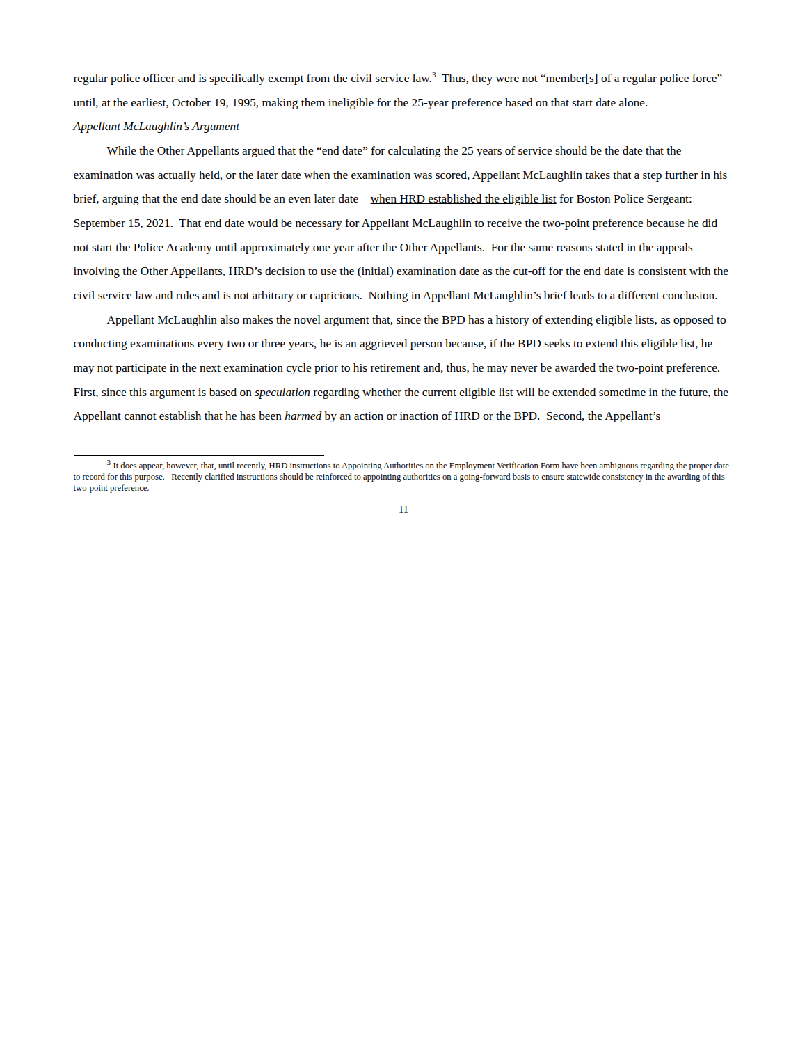regular police officer and is specifically exempt from the civil service law.3 Thus, they were not “member[s] of a regular police force” until, at the earliest, October 19, 1995, making them ineligible for the 25-year preference based on that start date alone.
Appellant McLaughlin’s Argument
While the Other Appellants argued that the “end date” for calculating the 25 years of service should be the date that the examination was actually held, or the later date when the examination was scored, Appellant McLaughlin takes that a step further in his brief, arguing that the end date should be an even later date – when HRD established the eligible list for Boston Police Sergeant: September 15, 2021. That end date would be necessary for Appellant McLaughlin to receive the two-point preference because he did not start the Police Academy until approximately one year after the Other Appellants. For the same reasons stated in the appeals involving the Other Appellants, HRD’s decision to use the (initial) examination date as the cut-off for the end date is consistent with the civil service law and rules and is not arbitrary or capricious. Nothing in Appellant McLaughlin’s brief leads to a different conclusion.
Appellant McLaughlin also makes the novel argument that, since the BPD has a history of extending eligible lists, as opposed to conducting examinations every two or three years, he is an aggrieved person because, if the BPD seeks to extend this eligible list, he may not participate in the next examination cycle prior to his retirement and, thus, he may never be awarded the two-point preference. First, since this argument is based on speculation regarding whether the current eligible list will be extended sometime in the future, the Appellant cannot establish that he has been harmed by an action or inaction of HRD or the BPD. Second, the Appellant’s
3 It does appear, however, that, until recently, HRD instructions to Appointing Authorities on the Employment Verification Form have been ambiguous regarding the proper date to record for this purpose. Recently clarified instructions should be reinforced to appointing authorities on a going-forward basis to ensure statewide consistency in the awarding of this two-point preference.
11